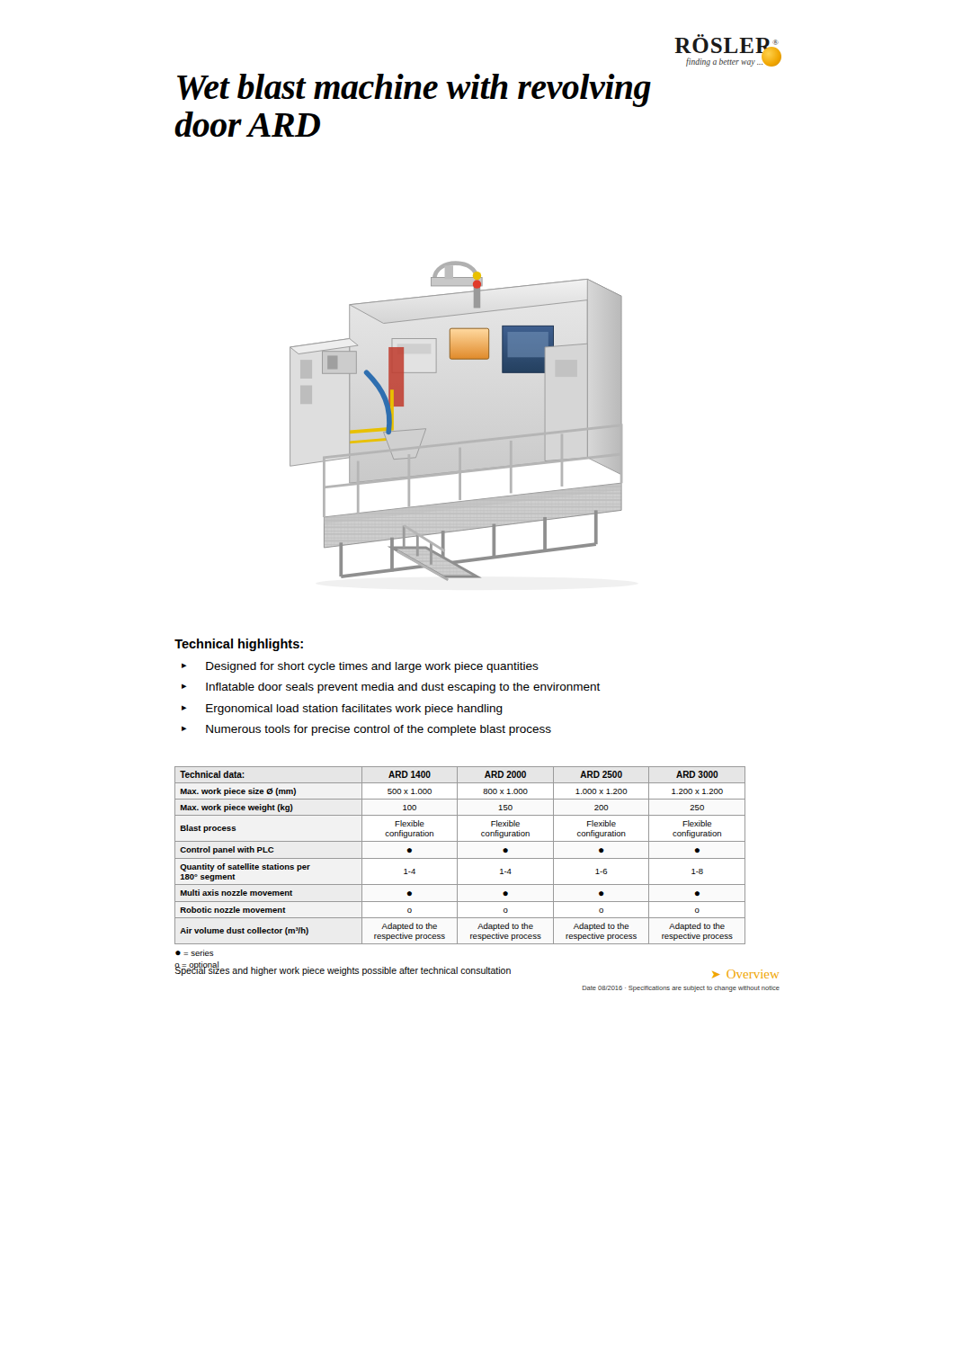RÖSLER®
finding a better way ...
Wet blast machine with revolving
door ARD
Technical highlights:
Designed for short cycle times and large work piece quantities
Inflatable door seals prevent media and dust escaping to the environment
Ergonomical load station facilitates work piece handling
Numerous tools for precise control of the complete blast process
| Technical data: | ARD 1400 | ARD 2000 | ARD 2500 | ARD 3000 |
| --- | --- | --- | --- | --- |
| Max. work piece size Ø (mm) | 500 x 1.000 | 800 x 1.000 | 1.000 x 1.200 | 1.200 x 1.200 |
| Max. work piece weight (kg) | 100 | 150 | 200 | 250 |
| Blast process | Flexible configuration | Flexible configuration | Flexible configuration | Flexible configuration |
| Control panel with PLC | ● | ● | ● | ● |
| Quantity of satellite stations per 180° segment | 1-4 | 1-4 | 1-6 | 1-8 |
| Multi axis nozzle movement | ● | ● | ● | ● |
| Robotic nozzle movement | o | o | o | o |
| Air volume dust collector (m³/h) | Adapted to the respective process | Adapted to the respective process | Adapted to the respective process | Adapted to the respective process |
Special sizes and higher work piece weights possible after technical consultation
● = series
o = optional
➤Overview
Date 08/2016 · Specifications are subject to change without notice